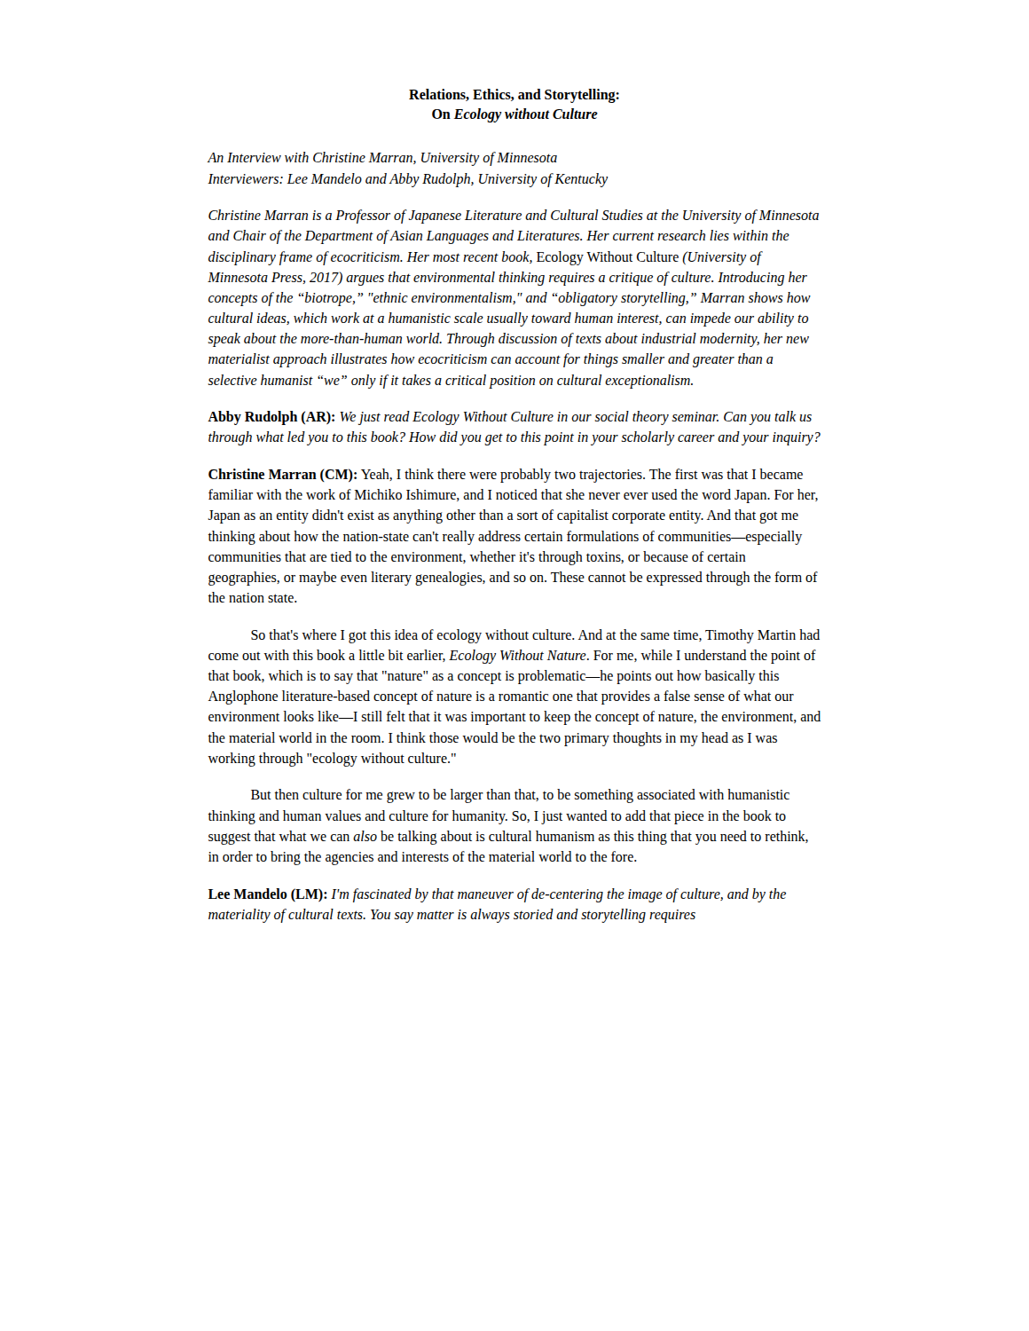Relations, Ethics, and Storytelling:On Ecology without Culture
An Interview with Christine Marran, University of Minnesota
Interviewers: Lee Mandelo and Abby Rudolph, University of Kentucky
Christine Marran is a Professor of Japanese Literature and Cultural Studies at the University of Minnesota and Chair of the Department of Asian Languages and Literatures. Her current research lies within the disciplinary frame of ecocriticism. Her most recent book, Ecology Without Culture (University of Minnesota Press, 2017) argues that environmental thinking requires a critique of culture. Introducing her concepts of the “biotrope,” "ethnic environmentalism," and “obligatory storytelling,” Marran shows how cultural ideas, which work at a humanistic scale usually toward human interest, can impede our ability to speak about the more-than-human world. Through discussion of texts about industrial modernity, her new materialist approach illustrates how ecocriticism can account for things smaller and greater than a selective humanist “we” only if it takes a critical position on cultural exceptionalism.
Abby Rudolph (AR): We just read Ecology Without Culture in our social theory seminar. Can you talk us through what led you to this book? How did you get to this point in your scholarly career and your inquiry?
Christine Marran (CM): Yeah, I think there were probably two trajectories. The first was that I became familiar with the work of Michiko Ishimure, and I noticed that she never ever used the word Japan. For her, Japan as an entity didn't exist as anything other than a sort of capitalist corporate entity. And that got me thinking about how the nation-state can't really address certain formulations of communities—especially communities that are tied to the environment, whether it's through toxins, or because of certain geographies, or maybe even literary genealogies, and so on. These cannot be expressed through the form of the nation state.
So that's where I got this idea of ecology without culture. And at the same time, Timothy Martin had come out with this book a little bit earlier, Ecology Without Nature. For me, while I understand the point of that book, which is to say that "nature" as a concept is problematic—he points out how basically this Anglophone literature-based concept of nature is a romantic one that provides a false sense of what our environment looks like—I still felt that it was important to keep the concept of nature, the environment, and the material world in the room. I think those would be the two primary thoughts in my head as I was working through "ecology without culture."
But then culture for me grew to be larger than that, to be something associated with humanistic thinking and human values and culture for humanity. So, I just wanted to add that piece in the book to suggest that what we can also be talking about is cultural humanism as this thing that you need to rethink, in order to bring the agencies and interests of the material world to the fore.
Lee Mandelo (LM): I'm fascinated by that maneuver of de-centering the image of culture, and by the materiality of cultural texts. You say matter is always storied and storytelling requires